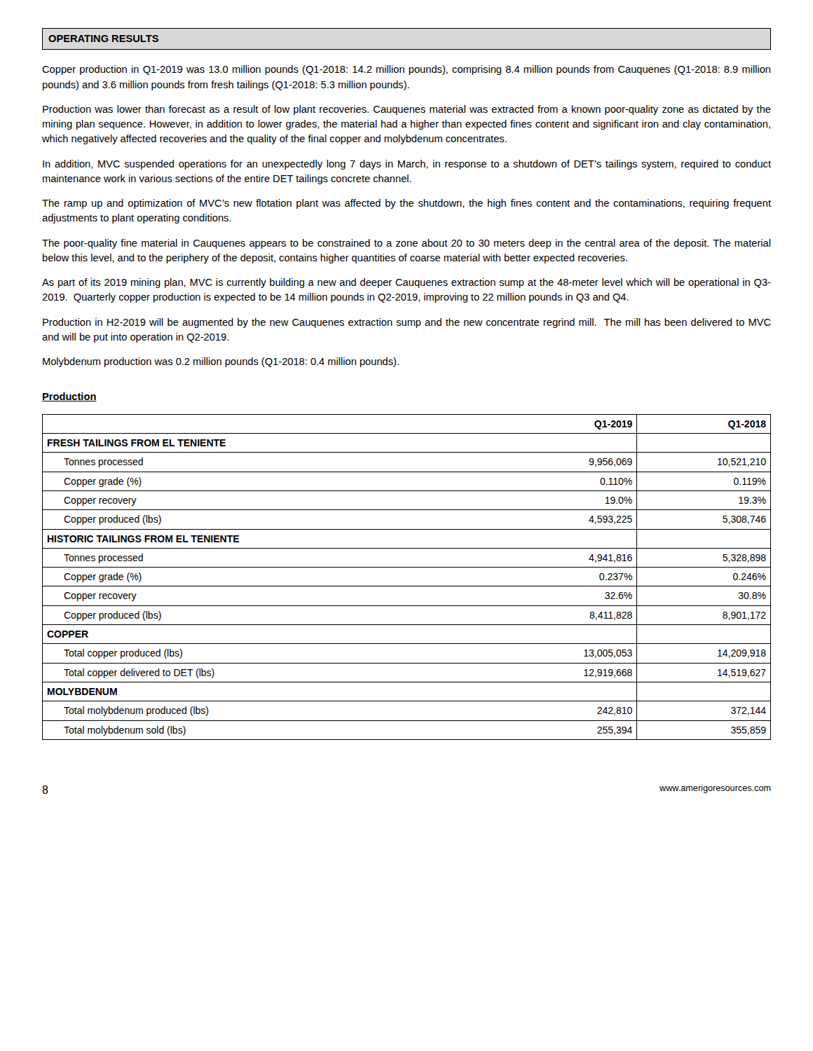OPERATING RESULTS
Copper production in Q1-2019 was 13.0 million pounds (Q1-2018: 14.2 million pounds), comprising 8.4 million pounds from Cauquenes (Q1-2018: 8.9 million pounds) and 3.6 million pounds from fresh tailings (Q1-2018: 5.3 million pounds).
Production was lower than forecast as a result of low plant recoveries. Cauquenes material was extracted from a known poor-quality zone as dictated by the mining plan sequence. However, in addition to lower grades, the material had a higher than expected fines content and significant iron and clay contamination, which negatively affected recoveries and the quality of the final copper and molybdenum concentrates.
In addition, MVC suspended operations for an unexpectedly long 7 days in March, in response to a shutdown of DET’s tailings system, required to conduct maintenance work in various sections of the entire DET tailings concrete channel.
The ramp up and optimization of MVC’s new flotation plant was affected by the shutdown, the high fines content and the contaminations, requiring frequent adjustments to plant operating conditions.
The poor-quality fine material in Cauquenes appears to be constrained to a zone about 20 to 30 meters deep in the central area of the deposit. The material below this level, and to the periphery of the deposit, contains higher quantities of coarse material with better expected recoveries.
As part of its 2019 mining plan, MVC is currently building a new and deeper Cauquenes extraction sump at the 48-meter level which will be operational in Q3-2019. Quarterly copper production is expected to be 14 million pounds in Q2-2019, improving to 22 million pounds in Q3 and Q4.
Production in H2-2019 will be augmented by the new Cauquenes extraction sump and the new concentrate regrind mill. The mill has been delivered to MVC and will be put into operation in Q2-2019.
Molybdenum production was 0.2 million pounds (Q1-2018: 0.4 million pounds).
Production
| | Q1-2019 | Q1-2018 |
| --- | --- | --- |
| FRESH TAILINGS FROM EL TENIENTE | | |
| Tonnes processed | 9,956,069 | 10,521,210 |
| Copper grade (%) | 0.110% | 0.119% |
| Copper recovery | 19.0% | 19.3% |
| Copper produced (lbs) | 4,593,225 | 5,308,746 |
| HISTORIC TAILINGS FROM EL TENIENTE | | |
| Tonnes processed | 4,941,816 | 5,328,898 |
| Copper grade (%) | 0.237% | 0.246% |
| Copper recovery | 32.6% | 30.8% |
| Copper produced (lbs) | 8,411,828 | 8,901,172 |
| COPPER | | |
| Total copper produced (lbs) | 13,005,053 | 14,209,918 |
| Total copper delivered to DET (lbs) | 12,919,668 | 14,519,627 |
| MOLYBDENUM | | |
| Total molybdenum produced (lbs) | 242,810 | 372,144 |
| Total molybdenum sold (lbs) | 255,394 | 355,859 |
8 www.amerigoresources.com